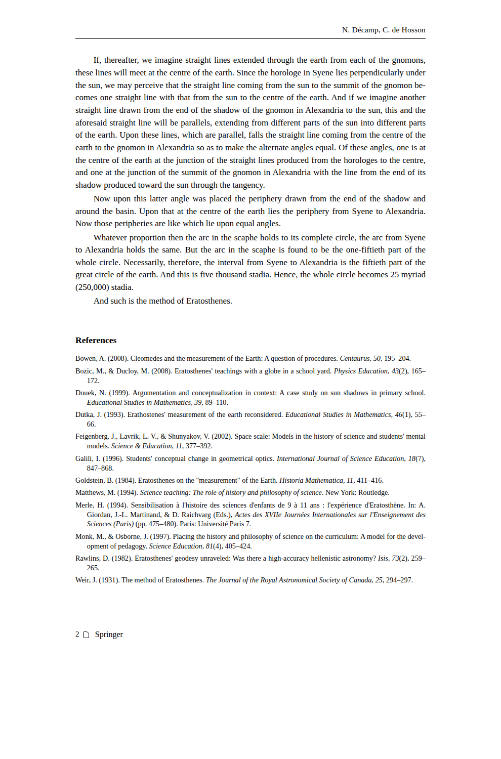N. Décamp, C. de Hosson
If, thereafter, we imagine straight lines extended through the earth from each of the gnomons, these lines will meet at the centre of the earth. Since the horologe in Syene lies perpendicularly under the sun, we may perceive that the straight line coming from the sun to the summit of the gnomon becomes one straight line with that from the sun to the centre of the earth. And if we imagine another straight line drawn from the end of the shadow of the gnomon in Alexandria to the sun, this and the aforesaid straight line will be parallels, extending from different parts of the sun into different parts of the earth. Upon these lines, which are parallel, falls the straight line coming from the centre of the earth to the gnomon in Alexandria so as to make the alternate angles equal. Of these angles, one is at the centre of the earth at the junction of the straight lines produced from the horologes to the centre, and one at the junction of the summit of the gnomon in Alexandria with the line from the end of its shadow produced toward the sun through the tangency.
Now upon this latter angle was placed the periphery drawn from the end of the shadow and around the basin. Upon that at the centre of the earth lies the periphery from Syene to Alexandria. Now those peripheries are like which lie upon equal angles.
Whatever proportion then the arc in the scaphe holds to its complete circle, the arc from Syene to Alexandria holds the same. But the arc in the scaphe is found to be the one-fiftieth part of the whole circle. Necessarily, therefore, the interval from Syene to Alexandria is the fiftieth part of the great circle of the earth. And this is five thousand stadia. Hence, the whole circle becomes 25 myriad (250,000) stadia.
And such is the method of Eratosthenes.
References
Bowen, A. (2008). Cleomedes and the measurement of the Earth: A question of procedures. Centaurus, 50, 195–204.
Bozic, M., & Ducloy, M. (2008). Eratosthenes' teachings with a globe in a school yard. Physics Education, 43(2), 165–172.
Douek, N. (1999). Argumentation and conceptualization in context: A case study on sun shadows in primary school. Educational Studies in Mathematics, 39, 89–110.
Dutka, J. (1993). Erathostenes' measurement of the earth reconsidered. Educational Studies in Mathematics, 46(1), 55–66.
Feigenberg, J., Lavrik, L. V., & Shunyakov, V. (2002). Space scale: Models in the history of science and students' mental models. Science & Education, 11, 377–392.
Galili, I. (1996). Students' conceptual change in geometrical optics. International Journal of Science Education, 18(7), 847–868.
Goldstein, B. (1984). Eratosthenes on the "measurement" of the Earth. Historia Mathematica, 11, 411–416.
Matthews, M. (1994). Science teaching: The role of history and philosophy of science. New York: Routledge.
Merle, H. (1994). Sensibilisation à l'histoire des sciences d'enfants de 9 à 11 ans : l'expérience d'Eratosthène. In: A. Giordan, J.-L. Martinand, & D. Raichvarg (Eds.), Actes des XVIIe Journées Internationales sur l'Enseignement des Sciences (Paris) (pp. 475–480). Paris: Université Paris 7.
Monk, M., & Osborne, J. (1997). Placing the history and philosophy of science on the curriculum: A model for the development of pedagogy. Science Education, 81(4), 405–424.
Rawlins, D. (1982). Eratosthenes' geodesy unraveled: Was there a high-accuracy hellenistic astronomy? Isis, 73(2), 259–265.
Weir, J. (1931). The method of Eratosthenes. The Journal of the Royal Astronomical Society of Canada, 25, 294–297.
2 Springer